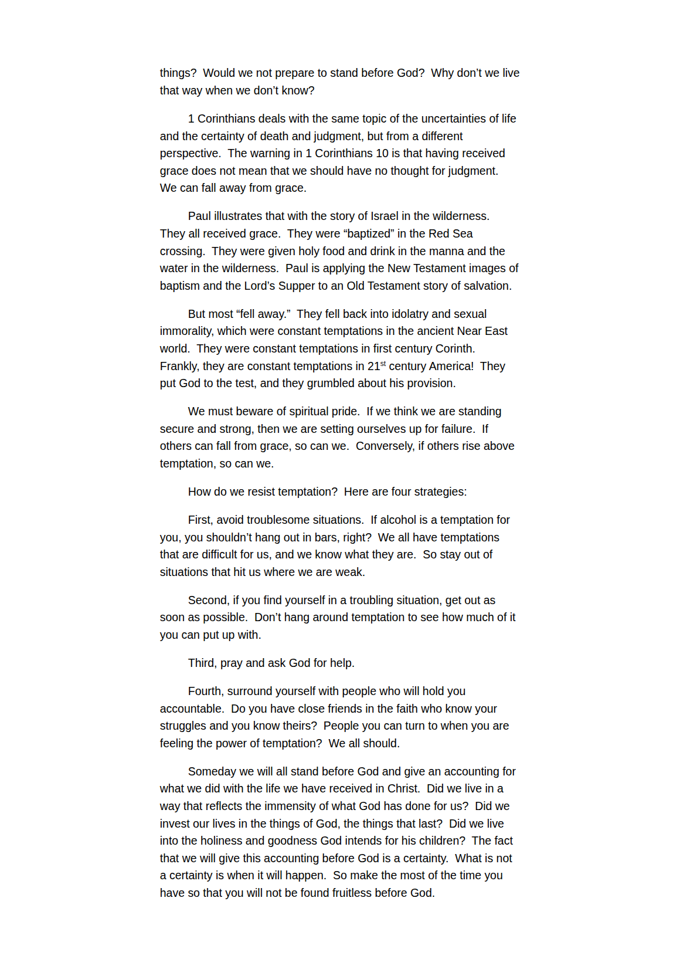things? Would we not prepare to stand before God? Why don’t we live that way when we don’t know?
1 Corinthians deals with the same topic of the uncertainties of life and the certainty of death and judgment, but from a different perspective. The warning in 1 Corinthians 10 is that having received grace does not mean that we should have no thought for judgment. We can fall away from grace.
Paul illustrates that with the story of Israel in the wilderness. They all received grace. They were “baptized” in the Red Sea crossing. They were given holy food and drink in the manna and the water in the wilderness. Paul is applying the New Testament images of baptism and the Lord’s Supper to an Old Testament story of salvation.
But most “fell away.” They fell back into idolatry and sexual immorality, which were constant temptations in the ancient Near East world. They were constant temptations in first century Corinth. Frankly, they are constant temptations in 21st century America! They put God to the test, and they grumbled about his provision.
We must beware of spiritual pride. If we think we are standing secure and strong, then we are setting ourselves up for failure. If others can fall from grace, so can we. Conversely, if others rise above temptation, so can we.
How do we resist temptation? Here are four strategies:
First, avoid troublesome situations. If alcohol is a temptation for you, you shouldn’t hang out in bars, right? We all have temptations that are difficult for us, and we know what they are. So stay out of situations that hit us where we are weak.
Second, if you find yourself in a troubling situation, get out as soon as possible. Don’t hang around temptation to see how much of it you can put up with.
Third, pray and ask God for help.
Fourth, surround yourself with people who will hold you accountable. Do you have close friends in the faith who know your struggles and you know theirs? People you can turn to when you are feeling the power of temptation? We all should.
Someday we will all stand before God and give an accounting for what we did with the life we have received in Christ. Did we live in a way that reflects the immensity of what God has done for us? Did we invest our lives in the things of God, the things that last? Did we live into the holiness and goodness God intends for his children? The fact that we will give this accounting before God is a certainty. What is not a certainty is when it will happen. So make the most of the time you have so that you will not be found fruitless before God.